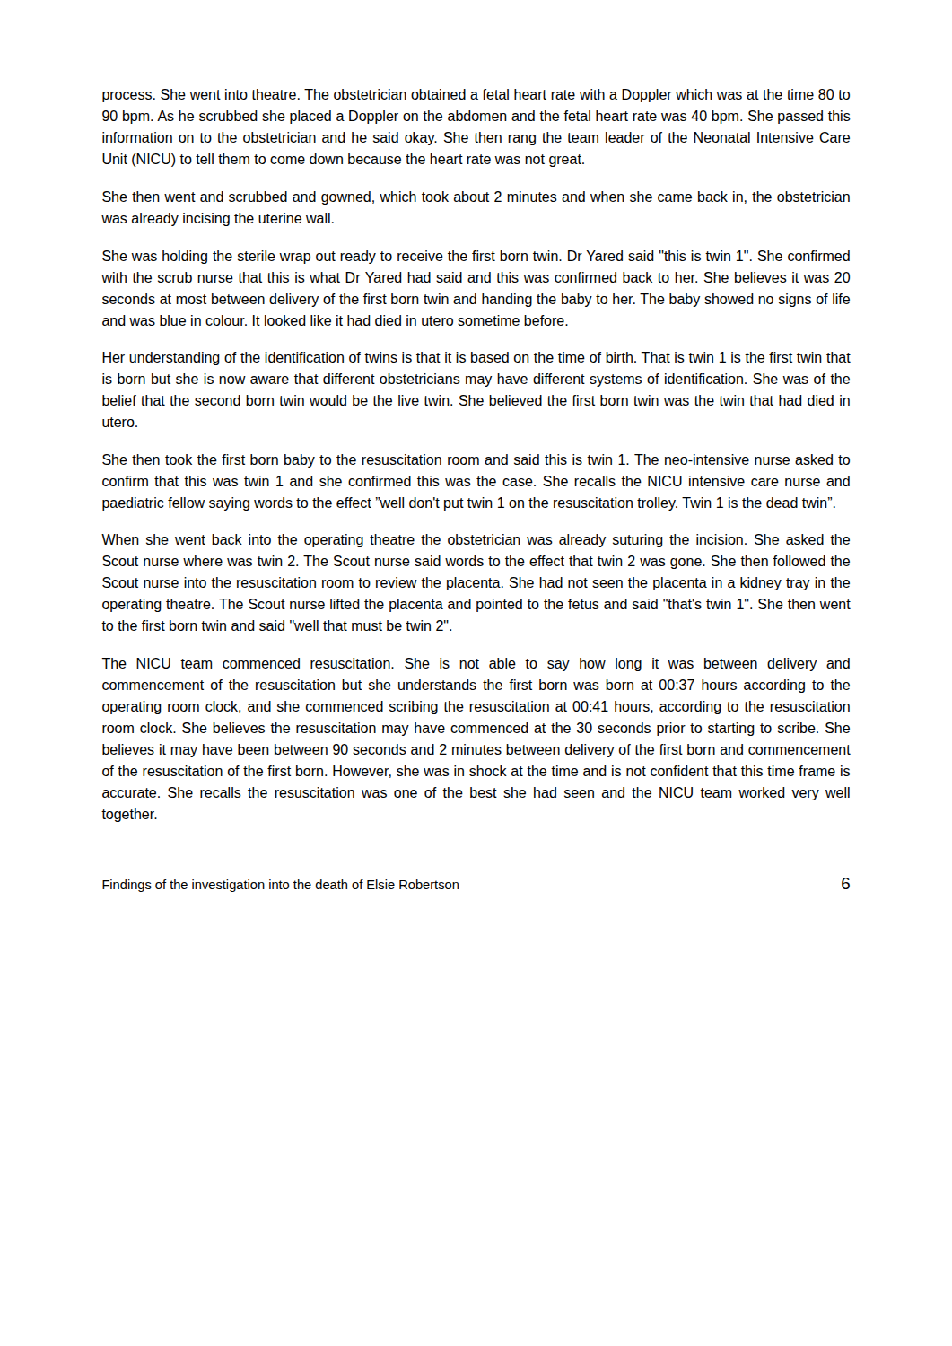process. She went into theatre. The obstetrician obtained a fetal heart rate with a Doppler which was at the time 80 to 90 bpm. As he scrubbed she placed a Doppler on the abdomen and the fetal heart rate was 40 bpm. She passed this information on to the obstetrician and he said okay. She then rang the team leader of the Neonatal Intensive Care Unit (NICU) to tell them to come down because the heart rate was not great.
She then went and scrubbed and gowned, which took about 2 minutes and when she came back in, the obstetrician was already incising the uterine wall.
She was holding the sterile wrap out ready to receive the first born twin. Dr Yared said "this is twin 1". She confirmed with the scrub nurse that this is what Dr Yared had said and this was confirmed back to her. She believes it was 20 seconds at most between delivery of the first born twin and handing the baby to her. The baby showed no signs of life and was blue in colour. It looked like it had died in utero sometime before.
Her understanding of the identification of twins is that it is based on the time of birth. That is twin 1 is the first twin that is born but she is now aware that different obstetricians may have different systems of identification. She was of the belief that the second born twin would be the live twin. She believed the first born twin was the twin that had died in utero.
She then took the first born baby to the resuscitation room and said this is twin 1. The neo-intensive nurse asked to confirm that this was twin 1 and she confirmed this was the case. She recalls the NICU intensive care nurse and paediatric fellow saying words to the effect ”well don't put twin 1 on the resuscitation trolley. Twin 1 is the dead twin”.
When she went back into the operating theatre the obstetrician was already suturing the incision. She asked the Scout nurse where was twin 2. The Scout nurse said words to the effect that twin 2 was gone. She then followed the Scout nurse into the resuscitation room to review the placenta. She had not seen the placenta in a kidney tray in the operating theatre. The Scout nurse lifted the placenta and pointed to the fetus and said "that's twin 1". She then went to the first born twin and said "well that must be twin 2".
The NICU team commenced resuscitation. She is not able to say how long it was between delivery and commencement of the resuscitation but she understands the first born was born at 00:37 hours according to the operating room clock, and she commenced scribing the resuscitation at 00:41 hours, according to the resuscitation room clock. She believes the resuscitation may have commenced at the 30 seconds prior to starting to scribe. She believes it may have been between 90 seconds and 2 minutes between delivery of the first born and commencement of the resuscitation of the first born. However, she was in shock at the time and is not confident that this time frame is accurate. She recalls the resuscitation was one of the best she had seen and the NICU team worked very well together.
Findings of the investigation into the death of Elsie Robertson 6